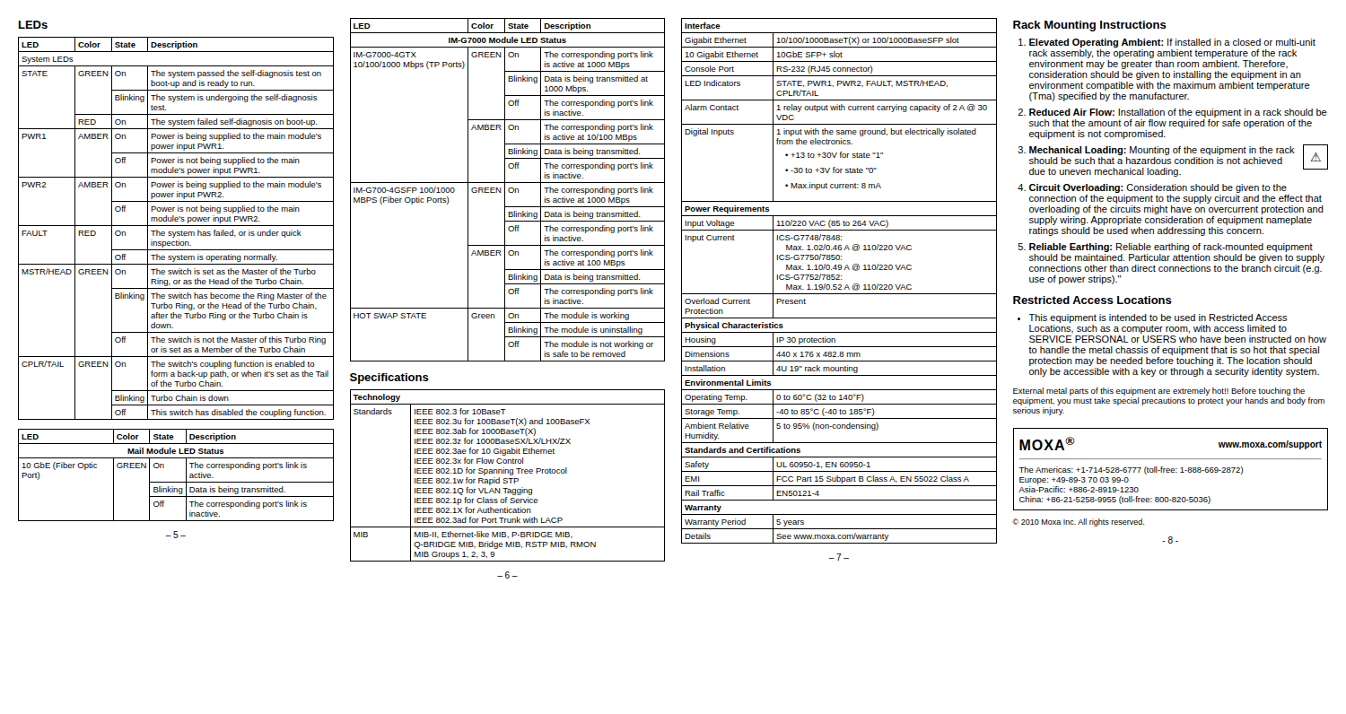LEDs
| LED | Color | State | Description |
| --- | --- | --- | --- |
| System LEDs |
| STATE | GREEN | On | The system passed the self-diagnosis test on boot-up and is ready to run. |
| Blinking | The system is undergoing the self-diagnosis test. |
| RED | On | The system failed self-diagnosis on boot-up. |
| PWR1 | AMBER | On | Power is being supplied to the main module's power input PWR1. |
| Off | Power is not being supplied to the main module's power input PWR1. |
| PWR2 | AMBER | On | Power is being supplied to the main module's power input PWR2. |
| Off | Power is not being supplied to the main module's power input PWR2. |
| FAULT | RED | On | The system has failed, or is under quick inspection. |
| Off | The system is operating normally. |
| MSTR/HEAD | GREEN | On | The switch is set as the Master of the Turbo Ring, or as the Head of the Turbo Chain. |
| Blinking | The switch has become the Ring Master of the Turbo Ring, or the Head of the Turbo Chain, after the Turbo Ring or the Turbo Chain is down. |
| Off | The switch is not the Master of this Turbo Ring or is set as a Member of the Turbo Chain |
| CPLR/TAIL | GREEN | On | The switch's coupling function is enabled to form a back-up path, or when it's set as the Tail of the Turbo Chain. |
| Blinking | Turbo Chain is down |
| Off | This switch has disabled the coupling function. |
| LED | Color | State | Description |
| --- | --- | --- | --- |
| Mail Module LED Status |
| 10 GbE (Fiber Optic Port) | GREEN | On | The corresponding port's link is active. |
| Blinking | Data is being transmitted. |
| Off | The corresponding port's link is inactive. |
– 5 –
| LED | Color | State | Description |
| --- | --- | --- | --- |
| IM-G7000 Module LED Status |
| IM-G7000-4GTX 10/100/1000 Mbps (TP Ports) | GREEN | On | The corresponding port's link is active at 1000 MBps |
| Blinking | Data is being transmitted at 1000 Mbps. |
| Off | The corresponding port's link is inactive. |
| AMBER | On | The corresponding port's link is active at 10/100 MBps |
| Blinking | Data is being transmitted. |
| Off | The corresponding port's link is inactive. |
| IM-G700-4GSFP 100/1000 MBPS (Fiber Optic Ports) | GREEN | On | The corresponding port's link is active at 1000 MBps |
| Blinking | Data is being transmitted. |
| Off | The corresponding port's link is inactive. |
| AMBER | On | The corresponding port's link is active at 100 MBps |
| Blinking | Data is being transmitted. |
| Off | The corresponding port's link is inactive. |
| HOT SWAP STATE | Green | On | The module is working |
| Blinking | The module is uninstalling |
| Off | The module is not working or is safe to be removed |
Specifications
| Technology |
| --- |
| Standards | IEEE 802.3 for 10BaseT IEEE 802.3u for 100BaseT(X) and 100BaseFX IEEE 802.3ab for 1000BaseT(X) IEEE 802.3z for 1000BaseSX/LX/LHX/ZX IEEE 802.3ae for 10 Gigabit Ethernet IEEE 802.3x for Flow Control IEEE 802.1D for Spanning Tree Protocol IEEE 802.1w for Rapid STP IEEE 802.1Q for VLAN Tagging IEEE 802.1p for Class of Service IEEE 802.1X for Authentication IEEE 802.3ad for Port Trunk with LACP |
| MIB | MIB-II, Ethernet-like MIB, P-BRIDGE MIB, Q-BRIDGE MIB, Bridge MIB, RSTP MIB, RMON MIB Groups 1, 2, 3, 9 |
– 6 –
| Interface |
| --- |
| Gigabit Ethernet | 10/100/1000BaseT(X) or 100/1000BaseSFP slot |
| 10 Gigabit Ethernet | 10GbE SFP+ slot |
| Console Port | RS-232 (RJ45 connector) |
| LED Indicators | STATE, PWR1, PWR2, FAULT, MSTR/HEAD, CPLR/TAIL |
| Alarm Contact | 1 relay output with current carrying capacity of 2 A @ 30 VDC |
| Digital Inputs | 1 input with the same ground, but electrically isolated from the electronics. • +13 to +30V for state "1" • -30 to +3V for state "0" • Max.input current: 8 mA |
| Power Requirements |
| Input Voltage | 110/220 VAC (85 to 264 VAC) |
| Input Current | ICS-G7748/7848: Max. 1.02/0.46 A @ 110/220 VAC ICS-G7750/7850: Max. 1.10/0.49 A @ 110/220 VAC ICS-G7752/7852: Max. 1.19/0.52 A @ 110/220 VAC |
| Overload Current Protection | Present |
| Physical Characteristics |
| Housing | IP 30 protection |
| Dimensions | 440 x 176 x 482.8 mm |
| Installation | 4U 19" rack mounting |
| Environmental Limits |
| Operating Temp. | 0 to 60°C (32 to 140°F) |
| Storage Temp. | -40 to 85°C (-40 to 185°F) |
| Ambient Relative Humidity. | 5 to 95% (non-condensing) |
| Standards and Certifications |
| Safety | UL 60950-1, EN 60950-1 |
| EMI | FCC Part 15 Subpart B Class A, EN 55022 Class A |
| Rail Traffic | EN50121-4 |
| Warranty |
| Warranty Period | 5 years |
| Details | See www.moxa.com/warranty |
– 7 –
Rack Mounting Instructions
Elevated Operating Ambient: If installed in a closed or multi-unit rack assembly, the operating ambient temperature of the rack environment may be greater than room ambient. Therefore, consideration should be given to installing the equipment in an environment compatible with the maximum ambient temperature (Tma) specified by the manufacturer.
Reduced Air Flow: Installation of the equipment in a rack should be such that the amount of air flow required for safe operation of the equipment is not compromised.
⚠
Mechanical Loading: Mounting of the equipment in the rack should be such that a hazardous condition is not achieved due to uneven mechanical loading.
Circuit Overloading: Consideration should be given to the connection of the equipment to the supply circuit and the effect that overloading of the circuits might have on overcurrent protection and supply wiring. Appropriate consideration of equipment nameplate ratings should be used when addressing this concern.
Reliable Earthing: Reliable earthing of rack-mounted equipment should be maintained. Particular attention should be given to supply connections other than direct connections to the branch circuit (e.g. use of power strips)."
Restricted Access Locations
This equipment is intended to be used in Restricted Access Locations, such as a computer room, with access limited to SERVICE PERSONAL or USERS who have been instructed on how to handle the metal chassis of equipment that is so hot that special protection may be needed before touching it. The location should only be accessible with a key or through a security identity system.
External metal parts of this equipment are extremely hot!! Before touching the equipment, you must take special precautions to protect your hands and body from serious injury.
MOXA® www.moxa.com/support
The Americas: +1-714-528-6777 (toll-free: 1-888-669-2872)
Europe: +49-89-3 70 03 99-0
Asia-Pacific: +886-2-8919-1230
China: +86-21-5258-9955 (toll-free: 800-820-5036)
© 2010 Moxa Inc. All rights reserved.
- 8 -